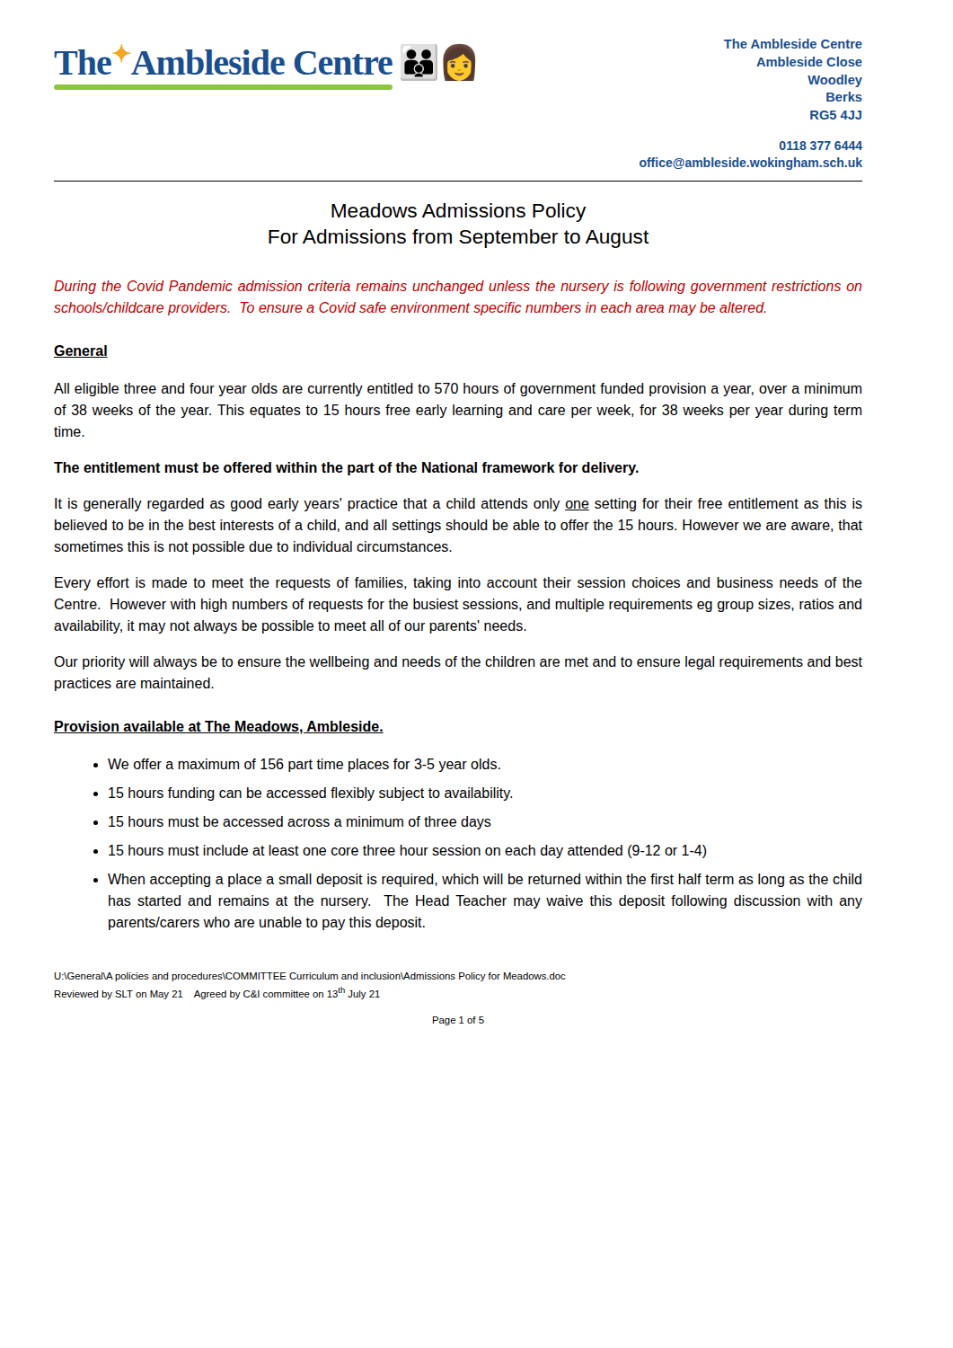The✦Ambleside Centre
👪👩
The Ambleside Centre
Ambleside Close
Woodley
Berks
RG5 4JJ
0118 377 6444
office@ambleside.wokingham.sch.uk
Meadows Admissions Policy
For Admissions from September to August
During the Covid Pandemic admission criteria remains unchanged unless the nursery is following government restrictions on schools/childcare providers. To ensure a Covid safe environment specific numbers in each area may be altered.
General
All eligible three and four year olds are currently entitled to 570 hours of government funded provision a year, over a minimum of 38 weeks of the year. This equates to 15 hours free early learning and care per week, for 38 weeks per year during term time.
The entitlement must be offered within the part of the National framework for delivery.
It is generally regarded as good early years' practice that a child attends only one setting for their free entitlement as this is believed to be in the best interests of a child, and all settings should be able to offer the 15 hours. However we are aware, that sometimes this is not possible due to individual circumstances.
Every effort is made to meet the requests of families, taking into account their session choices and business needs of the Centre. However with high numbers of requests for the busiest sessions, and multiple requirements eg group sizes, ratios and availability, it may not always be possible to meet all of our parents' needs.
Our priority will always be to ensure the wellbeing and needs of the children are met and to ensure legal requirements and best practices are maintained.
Provision available at The Meadows, Ambleside.
We offer a maximum of 156 part time places for 3-5 year olds.
15 hours funding can be accessed flexibly subject to availability.
15 hours must be accessed across a minimum of three days
15 hours must include at least one core three hour session on each day attended (9-12 or 1-4)
When accepting a place a small deposit is required, which will be returned within the first half term as long as the child has started and remains at the nursery. The Head Teacher may waive this deposit following discussion with any parents/carers who are unable to pay this deposit.
U:\General\A policies and procedures\COMMITTEE Curriculum and inclusion\Admissions Policy for Meadows.doc
Reviewed by SLT on May 21 Agreed by C&I committee on 13th July 21
Page 1 of 5